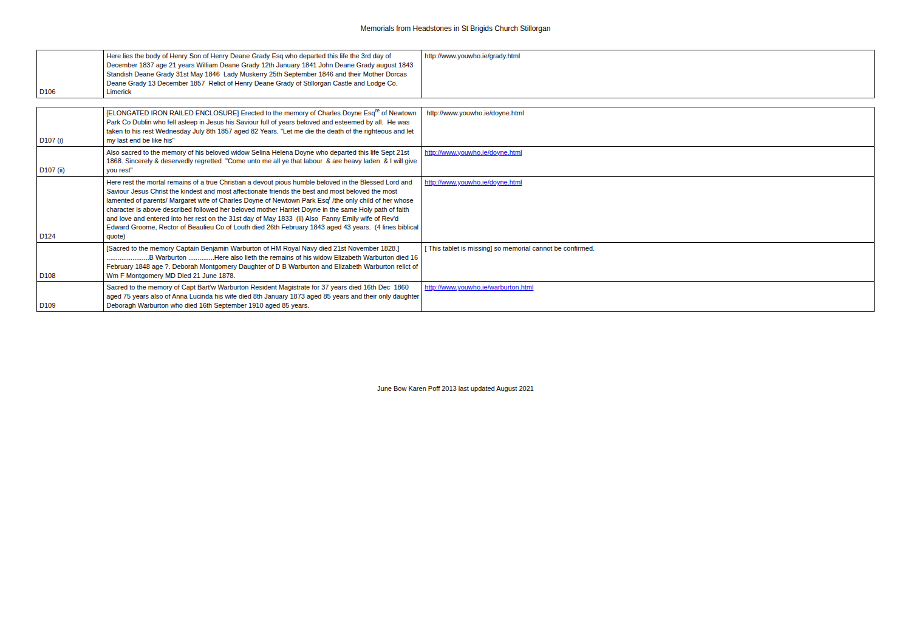Memorials from Headstones in St Brigids Church Stillorgan
| D106 | Here lies the body of Henry Son of Henry Deane Grady Esq who departed this life the 3rd day of December 1837 age 21 years William Deane Grady 12th January 1841 John Deane Grady august 1843 Standish Deane Grady 31st May 1846 Lady Muskerry 25th September 1846 and their Mother Dorcas Deane Grady 13 December 1857 Relict of Henry Deane Grady of Stillorgan Castle and Lodge Co. Limerick | http://www.youwho.ie/grady.html |
| D107 (i) | [ELONGATED IRON RAILED ENCLOSURE] Erected to the memory of Charles Doyne Esq re of Newtown Park Co Dublin who fell asleep in Jesus his Saviour full of years beloved and esteemed by all. He was taken to his rest Wednesday July 8th 1857 aged 82 Years. "Let me die the death of the righteous and let my last end be like his" | http://www.youwho.ie/doyne.html |
| D107 (ii) | Also sacred to the memory of his beloved widow Selina Helena Doyne who departed this life Sept 21st 1868. Sincerely & deservedly regretted "Come unto me all ye that labour & are heavy laden & I will give you rest" | http://www.youwho.ie/doyne.html |
| D124 | Here rest the mortal remains of a true Christian a devout pious humble beloved in the Blessed Lord and Saviour Jesus Christ the kindest and most affectionate friends the best and most beloved the most lamented of parents/ Margaret wife of Charles Doyne of Newtown Park Esq r /the only child of her whose character is above described followed her beloved mother Harriet Doyne in the same Holy path of faith and love and entered into her rest on the 31st day of May 1833 (ii) Also Fanny Emily wife of Rev'd Edward Groome, Rector of Beaulieu Co of Louth died 26th February 1843 aged 43 years. (4 lines biblical quote) | http://www.youwho.ie/doyne.html |
| D108 | [Sacred to the memory Captain Benjamin Warburton of HM Royal Navy died 21st November 1828.] .......................B Warburton ..............Here also lieth the remains of his widow Elizabeth Warburton died 16 February 1848 age ?. Deborah Montgomery Daughter of D B Warburton and Elizabeth Warburton relict of Wm F Montgomery MD Died 21 June 1878. | [ This tablet is missing] so memorial cannot be confirmed. |
| D109 | Sacred to the memory of Capt Bart'w Warburton Resident Magistrate for 37 years died 16th Dec 1860 aged 75 years also of Anna Lucinda his wife died 8th January 1873 aged 85 years and their only daughter Deboragh Warburton who died 16th September 1910 aged 85 years. | http://www.youwho.ie/warburton.html |
June Bow Karen Poff 2013 last updated August 2021